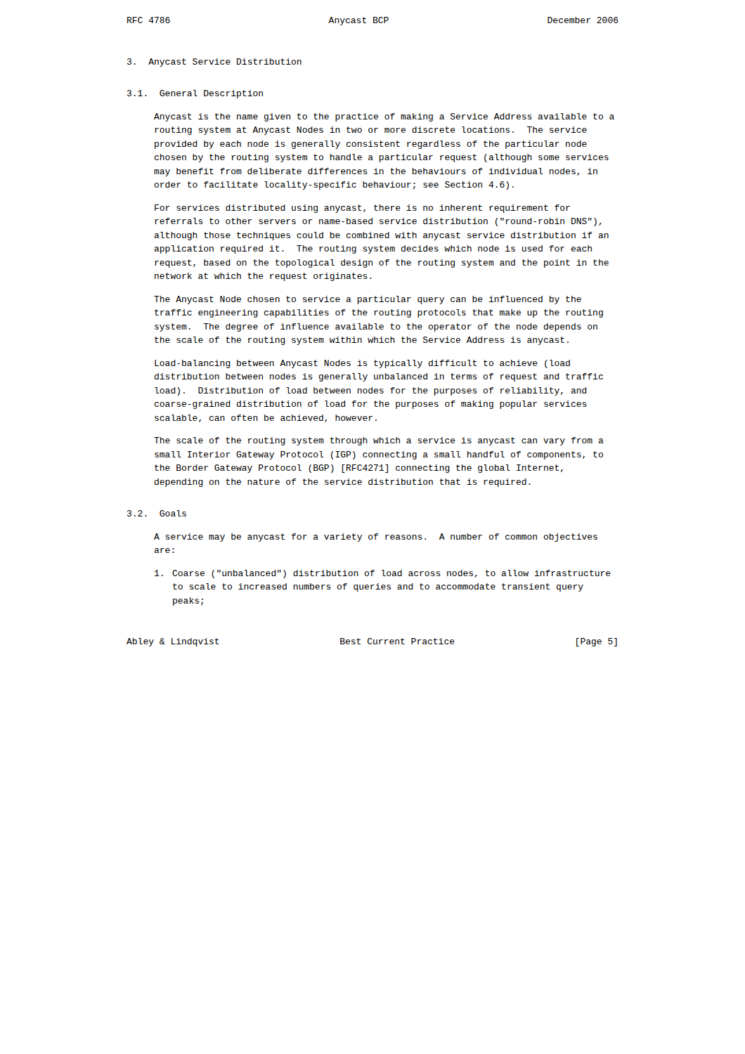RFC 4786 Anycast BCP December 2006
3. Anycast Service Distribution
3.1. General Description
Anycast is the name given to the practice of making a Service Address available to a routing system at Anycast Nodes in two or more discrete locations. The service provided by each node is generally consistent regardless of the particular node chosen by the routing system to handle a particular request (although some services may benefit from deliberate differences in the behaviours of individual nodes, in order to facilitate locality-specific behaviour; see Section 4.6).
For services distributed using anycast, there is no inherent requirement for referrals to other servers or name-based service distribution ("round-robin DNS"), although those techniques could be combined with anycast service distribution if an application required it. The routing system decides which node is used for each request, based on the topological design of the routing system and the point in the network at which the request originates.
The Anycast Node chosen to service a particular query can be influenced by the traffic engineering capabilities of the routing protocols that make up the routing system. The degree of influence available to the operator of the node depends on the scale of the routing system within which the Service Address is anycast.
Load-balancing between Anycast Nodes is typically difficult to achieve (load distribution between nodes is generally unbalanced in terms of request and traffic load). Distribution of load between nodes for the purposes of reliability, and coarse-grained distribution of load for the purposes of making popular services scalable, can often be achieved, however.
The scale of the routing system through which a service is anycast can vary from a small Interior Gateway Protocol (IGP) connecting a small handful of components, to the Border Gateway Protocol (BGP) [RFC4271] connecting the global Internet, depending on the nature of the service distribution that is required.
3.2. Goals
A service may be anycast for a variety of reasons. A number of common objectives are:
1. Coarse ("unbalanced") distribution of load across nodes, to allow infrastructure to scale to increased numbers of queries and to accommodate transient query peaks;
Abley & Lindqvist Best Current Practice [Page 5]